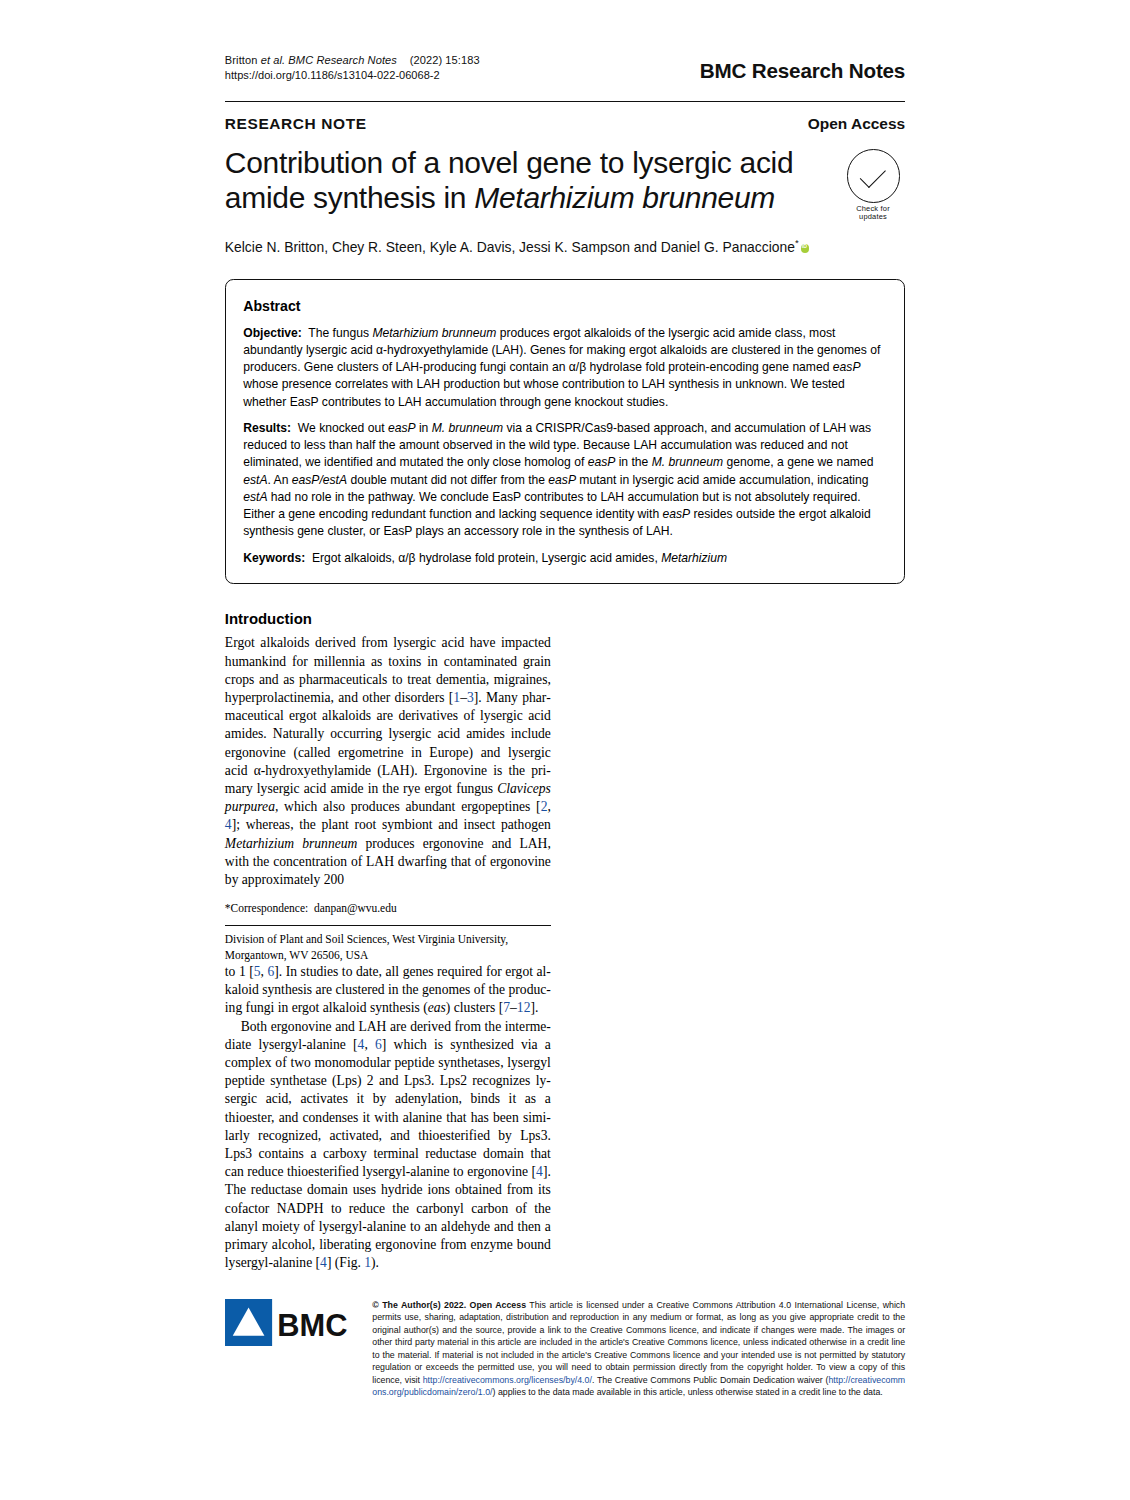Britton et al. BMC Research Notes (2022) 15:183
https://doi.org/10.1186/s13104-022-06068-2
BMC Research Notes
RESEARCH NOTE
Open Access
Contribution of a novel gene to lysergic acid amide synthesis in Metarhizium brunneum
Check for
updates
Kelcie N. Britton, Chey R. Steen, Kyle A. Davis, Jessi K. Sampson and Daniel G. Panaccione*
Abstract
Objective: The fungus Metarhizium brunneum produces ergot alkaloids of the lysergic acid amide class, most abundantly lysergic acid α-hydroxyethylamide (LAH). Genes for making ergot alkaloids are clustered in the genomes of producers. Gene clusters of LAH-producing fungi contain an α/β hydrolase fold protein-encoding gene named easP whose presence correlates with LAH production but whose contribution to LAH synthesis in unknown. We tested whether EasP contributes to LAH accumulation through gene knockout studies.
Results: We knocked out easP in M. brunneum via a CRISPR/Cas9-based approach, and accumulation of LAH was reduced to less than half the amount observed in the wild type. Because LAH accumulation was reduced and not eliminated, we identified and mutated the only close homolog of easP in the M. brunneum genome, a gene we named estA. An easP/estA double mutant did not differ from the easP mutant in lysergic acid amide accumulation, indicating estA had no role in the pathway. We conclude EasP contributes to LAH accumulation but is not absolutely required. Either a gene encoding redundant function and lacking sequence identity with easP resides outside the ergot alkaloid synthesis gene cluster, or EasP plays an accessory role in the synthesis of LAH.
Keywords: Ergot alkaloids, α/β hydrolase fold protein, Lysergic acid amides, Metarhizium
Introduction
Ergot alkaloids derived from lysergic acid have impacted humankind for millennia as toxins in contaminated grain crops and as pharmaceuticals to treat dementia, migraines, hyperprolactinemia, and other disorders [1–3]. Many pharmaceutical ergot alkaloids are derivatives of lysergic acid amides. Naturally occurring lysergic acid amides include ergonovine (called ergometrine in Europe) and lysergic acid α-hydroxyethylamide (LAH). Ergonovine is the primary lysergic acid amide in the rye ergot fungus Claviceps purpurea, which also produces abundant ergopeptines [2, 4]; whereas, the plant root symbiont and insect pathogen Metarhizium brunneum produces ergonovine and LAH, with the concentration of LAH dwarfing that of ergonovine by approximately 200
*Correspondence: danpan@wvu.edu
Division of Plant and Soil Sciences, West Virginia University, Morgantown, WV 26506, USA
to 1 [5, 6]. In studies to date, all genes required for ergot alkaloid synthesis are clustered in the genomes of the producing fungi in ergot alkaloid synthesis (eas) clusters [7–12].
Both ergonovine and LAH are derived from the intermediate lysergyl-alanine [4, 6] which is synthesized via a complex of two monomodular peptide synthetases, lysergyl peptide synthetase (Lps) 2 and Lps3. Lps2 recognizes lysergic acid, activates it by adenylation, binds it as a thioester, and condenses it with alanine that has been similarly recognized, activated, and thioesterified by Lps3. Lps3 contains a carboxy terminal reductase domain that can reduce thioesterified lysergyl-alanine to ergonovine [4]. The reductase domain uses hydride ions obtained from its cofactor NADPH to reduce the carbonyl carbon of the alanyl moiety of lysergyl-alanine to an aldehyde and then a primary alcohol, liberating ergonovine from enzyme bound lysergyl-alanine [4] (Fig. 1).
BMC
© The Author(s) 2022. Open Access This article is licensed under a Creative Commons Attribution 4.0 International License, which permits use, sharing, adaptation, distribution and reproduction in any medium or format, as long as you give appropriate credit to the original author(s) and the source, provide a link to the Creative Commons licence, and indicate if changes were made. The images or other third party material in this article are included in the article's Creative Commons licence, unless indicated otherwise in a credit line to the material. If material is not included in the article's Creative Commons licence and your intended use is not permitted by statutory regulation or exceeds the permitted use, you will need to obtain permission directly from the copyright holder. To view a copy of this licence, visit http://creativecommons.org/licenses/by/4.0/. The Creative Commons Public Domain Dedication waiver (http://creativecommons.org/publicdomain/zero/1.0/) applies to the data made available in this article, unless otherwise stated in a credit line to the data.